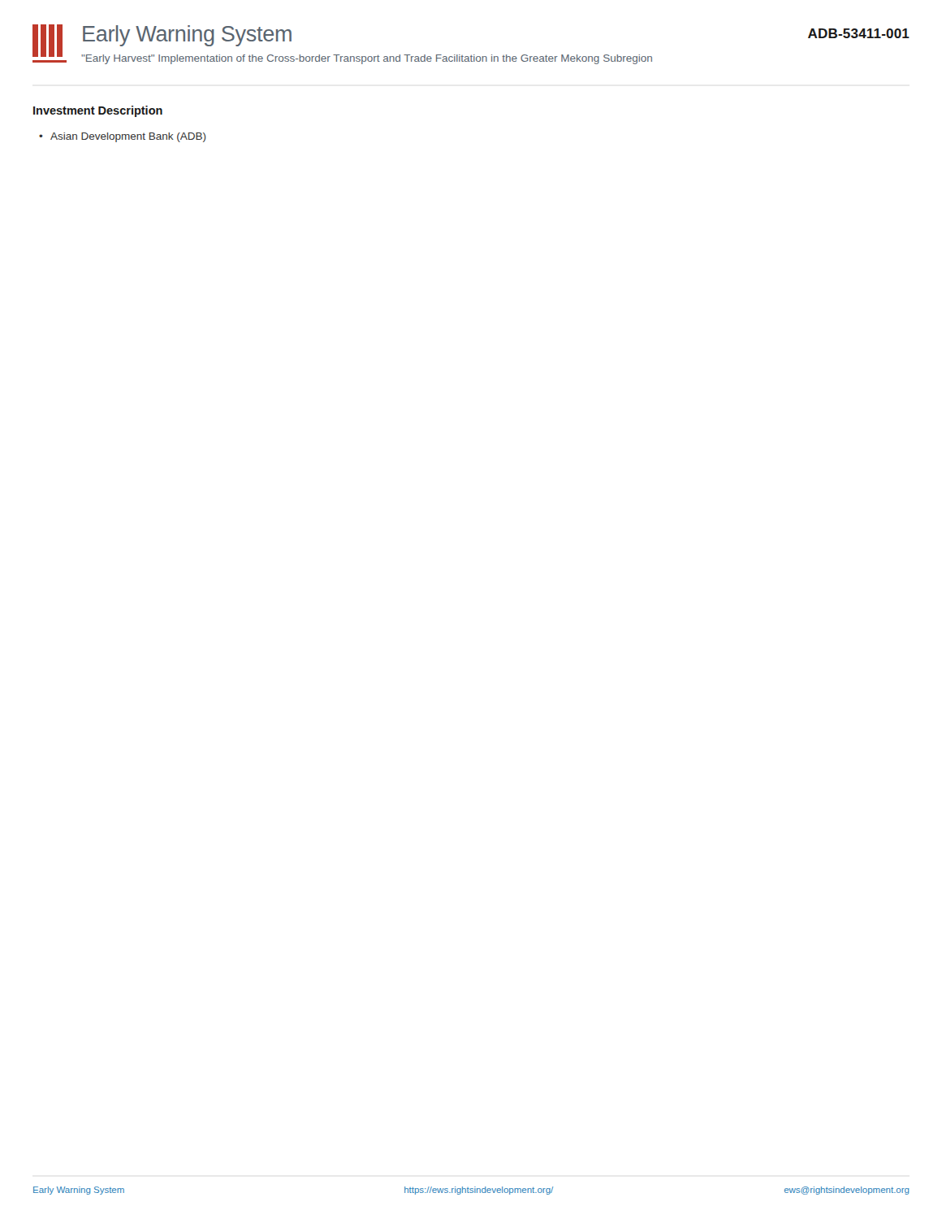Early Warning System
"Early Harvest" Implementation of the Cross-border Transport and Trade Facilitation in the Greater Mekong Subregion
ADB-53411-001
Investment Description
Asian Development Bank (ADB)
Early Warning System
https://ews.rightsindevelopment.org/
ews@rightsindevelopment.org